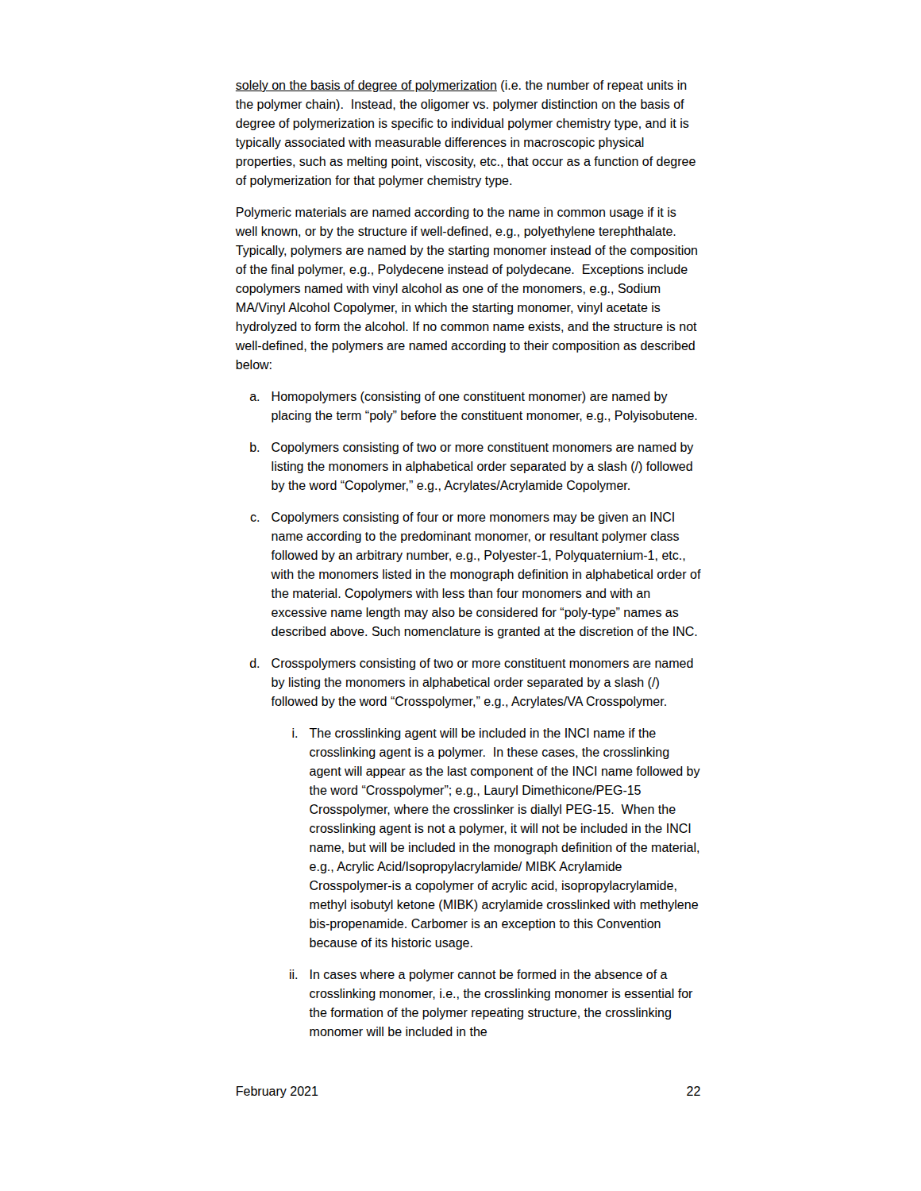solely on the basis of degree of polymerization (i.e. the number of repeat units in the polymer chain). Instead, the oligomer vs. polymer distinction on the basis of degree of polymerization is specific to individual polymer chemistry type, and it is typically associated with measurable differences in macroscopic physical properties, such as melting point, viscosity, etc., that occur as a function of degree of polymerization for that polymer chemistry type.
Polymeric materials are named according to the name in common usage if it is well known, or by the structure if well-defined, e.g., polyethylene terephthalate. Typically, polymers are named by the starting monomer instead of the composition of the final polymer, e.g., Polydecene instead of polydecane. Exceptions include copolymers named with vinyl alcohol as one of the monomers, e.g., Sodium MA/Vinyl Alcohol Copolymer, in which the starting monomer, vinyl acetate is hydrolyzed to form the alcohol. If no common name exists, and the structure is not well-defined, the polymers are named according to their composition as described below:
Homopolymers (consisting of one constituent monomer) are named by placing the term “poly” before the constituent monomer, e.g., Polyisobutene.
Copolymers consisting of two or more constituent monomers are named by listing the monomers in alphabetical order separated by a slash (/) followed by the word “Copolymer,” e.g., Acrylates/Acrylamide Copolymer.
Copolymers consisting of four or more monomers may be given an INCI name according to the predominant monomer, or resultant polymer class followed by an arbitrary number, e.g., Polyester-1, Polyquaternium-1, etc., with the monomers listed in the monograph definition in alphabetical order of the material. Copolymers with less than four monomers and with an excessive name length may also be considered for “poly-type” names as described above. Such nomenclature is granted at the discretion of the INC.
Crosspolymers consisting of two or more constituent monomers are named by listing the monomers in alphabetical order separated by a slash (/) followed by the word “Crosspolymer,” e.g., Acrylates/VA Crosspolymer.
The crosslinking agent will be included in the INCI name if the crosslinking agent is a polymer. In these cases, the crosslinking agent will appear as the last component of the INCI name followed by the word “Crosspolymer”; e.g., Lauryl Dimethicone/PEG-15 Crosspolymer, where the crosslinker is diallyl PEG-15. When the crosslinking agent is not a polymer, it will not be included in the INCI name, but will be included in the monograph definition of the material, e.g., Acrylic Acid/Isopropylacrylamide/ MIBK Acrylamide Crosspolymer-is a copolymer of acrylic acid, isopropylacrylamide, methyl isobutyl ketone (MIBK) acrylamide crosslinked with methylene bis-propenamide. Carbomer is an exception to this Convention because of its historic usage.
In cases where a polymer cannot be formed in the absence of a crosslinking monomer, i.e., the crosslinking monomer is essential for the formation of the polymer repeating structure, the crosslinking monomer will be included in the
February 2021
22